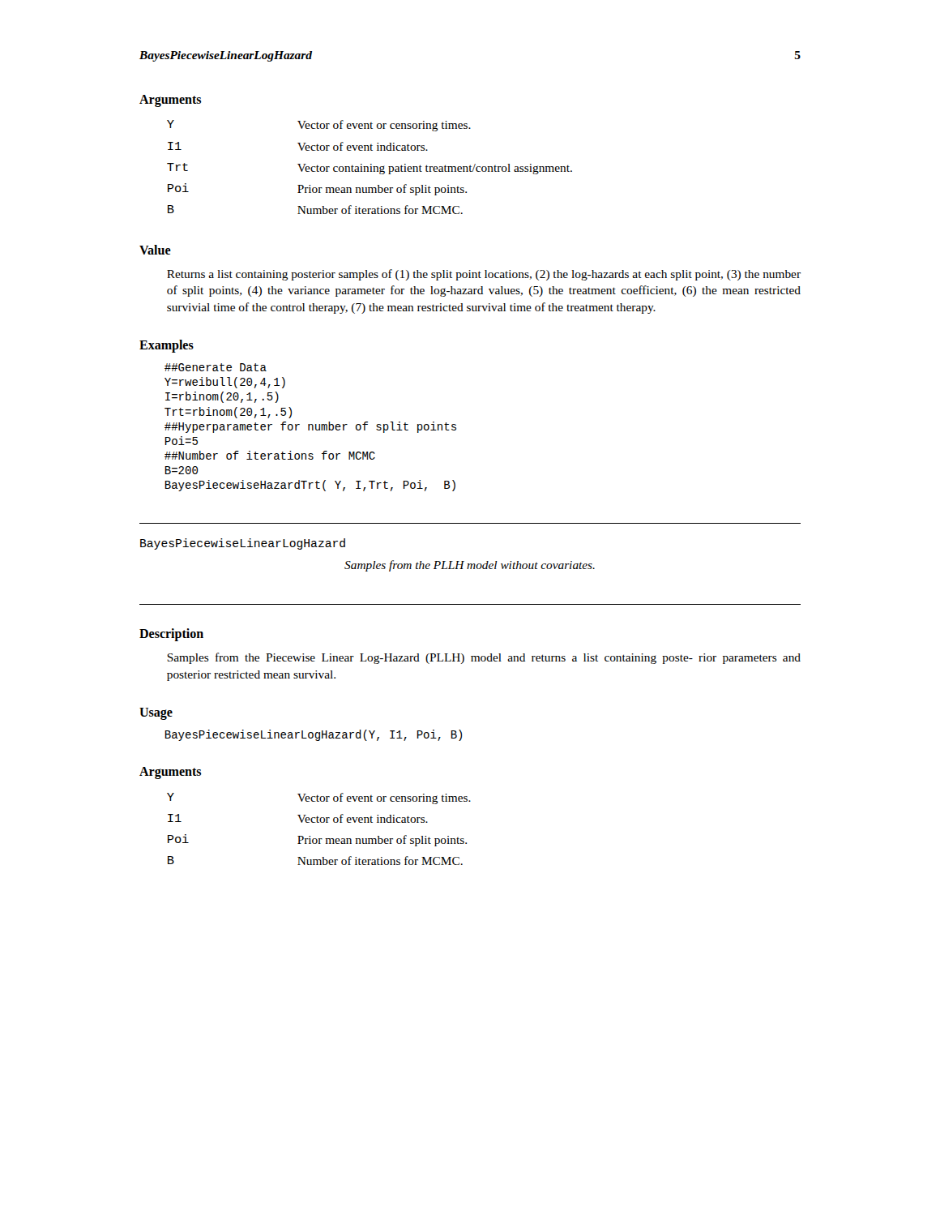BayesPiecewiseLinearLogHazard 5
Arguments
| Y | Vector of event or censoring times. |
| I1 | Vector of event indicators. |
| Trt | Vector containing patient treatment/control assignment. |
| Poi | Prior mean number of split points. |
| B | Number of iterations for MCMC. |
Value
Returns a list containing posterior samples of (1) the split point locations, (2) the log-hazards at each split point, (3) the number of split points, (4) the variance parameter for the log-hazard values, (5) the treatment coefficient, (6) the mean restricted survivial time of the control therapy, (7) the mean restricted survival time of the treatment therapy.
Examples
##Generate Data
Y=rweibull(20,4,1)
I=rbinom(20,1,.5)
Trt=rbinom(20,1,.5)
##Hyperparameter for number of split points
Poi=5
##Number of iterations for MCMC
B=200
BayesPiecewiseHazardTrt( Y, I,Trt, Poi,  B)
BayesPiecewiseLinearLogHazard Samples from the PLLH model without covariates.
Description
Samples from the Piecewise Linear Log-Hazard (PLLH) model and returns a list containing poste- rior parameters and posterior restricted mean survival.
Usage
BayesPiecewiseLinearLogHazard(Y, I1, Poi, B)
Arguments
| Y | Vector of event or censoring times. |
| I1 | Vector of event indicators. |
| Poi | Prior mean number of split points. |
| B | Number of iterations for MCMC. |